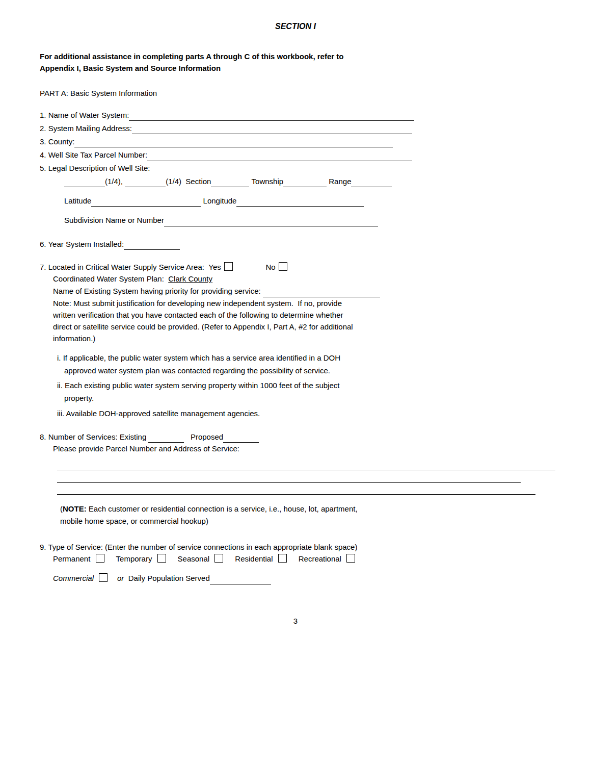SECTION I
For additional assistance in completing parts A through C of this workbook, refer to
Appendix I, Basic System and Source Information
PART A: Basic System Information
1. Name of Water System:
2. System Mailing Address:
3. County:
4. Well Site Tax Parcel Number:
5. Legal Description of Well Site:
(1/4), (1/4) Section Township Range
Latitude Longitude
Subdivision Name or Number
6. Year System Installed:
7. Located in Critical Water Supply Service Area: Yes No
Coordinated Water System Plan: Clark County
Name of Existing System having priority for providing service:
Note: Must submit justification for developing new independent system. If no, provide
written verification that you have contacted each of the following to determine whether
direct or satellite service could be provided. (Refer to Appendix I, Part A, #2 for additional
information.)
i. If applicable, the public water system which has a service area identified in a DOH
approved water system plan was contacted regarding the possibility of service.
ii. Each existing public water system serving property within 1000 feet of the subject
property.
iii. Available DOH-approved satellite management agencies.
8. Number of Services: Existing Proposed
Please provide Parcel Number and Address of Service:
(NOTE: Each customer or residential connection is a service, i.e., house, lot, apartment,
mobile home space, or commercial hookup)
9. Type of Service: (Enter the number of service connections in each appropriate blank space)
Permanent Temporary Seasonal Residential Recreational
Commercial or Daily Population Served
3